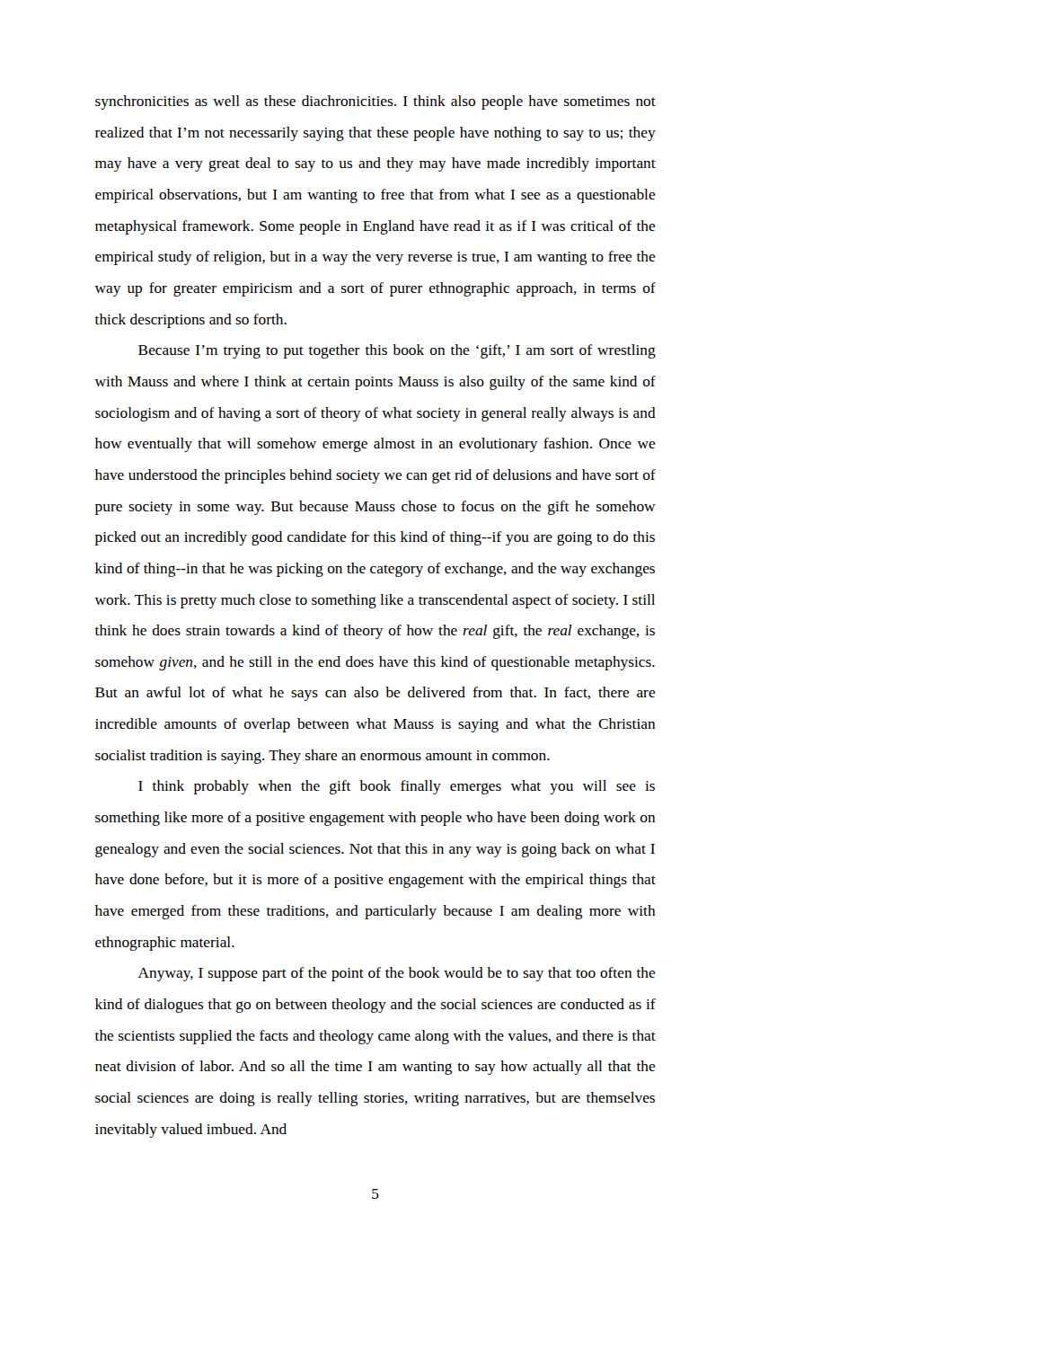synchronicities as well as these diachronicities. I think also people have sometimes not realized that I’m not necessarily saying that these people have nothing to say to us; they may have a very great deal to say to us and they may have made incredibly important empirical observations, but I am wanting to free that from what I see as a questionable metaphysical framework. Some people in England have read it as if I was critical of the empirical study of religion, but in a way the very reverse is true, I am wanting to free the way up for greater empiricism and a sort of purer ethnographic approach, in terms of thick descriptions and so forth.
Because I’m trying to put together this book on the ‘gift,’ I am sort of wrestling with Mauss and where I think at certain points Mauss is also guilty of the same kind of sociologism and of having a sort of theory of what society in general really always is and how eventually that will somehow emerge almost in an evolutionary fashion. Once we have understood the principles behind society we can get rid of delusions and have sort of pure society in some way. But because Mauss chose to focus on the gift he somehow picked out an incredibly good candidate for this kind of thing--if you are going to do this kind of thing--in that he was picking on the category of exchange, and the way exchanges work. This is pretty much close to something like a transcendental aspect of society. I still think he does strain towards a kind of theory of how the real gift, the real exchange, is somehow given, and he still in the end does have this kind of questionable metaphysics. But an awful lot of what he says can also be delivered from that. In fact, there are incredible amounts of overlap between what Mauss is saying and what the Christian socialist tradition is saying. They share an enormous amount in common.
I think probably when the gift book finally emerges what you will see is something like more of a positive engagement with people who have been doing work on genealogy and even the social sciences. Not that this in any way is going back on what I have done before, but it is more of a positive engagement with the empirical things that have emerged from these traditions, and particularly because I am dealing more with ethnographic material.
Anyway, I suppose part of the point of the book would be to say that too often the kind of dialogues that go on between theology and the social sciences are conducted as if the scientists supplied the facts and theology came along with the values, and there is that neat division of labor. And so all the time I am wanting to say how actually all that the social sciences are doing is really telling stories, writing narratives, but are themselves inevitably valued imbued. And
5